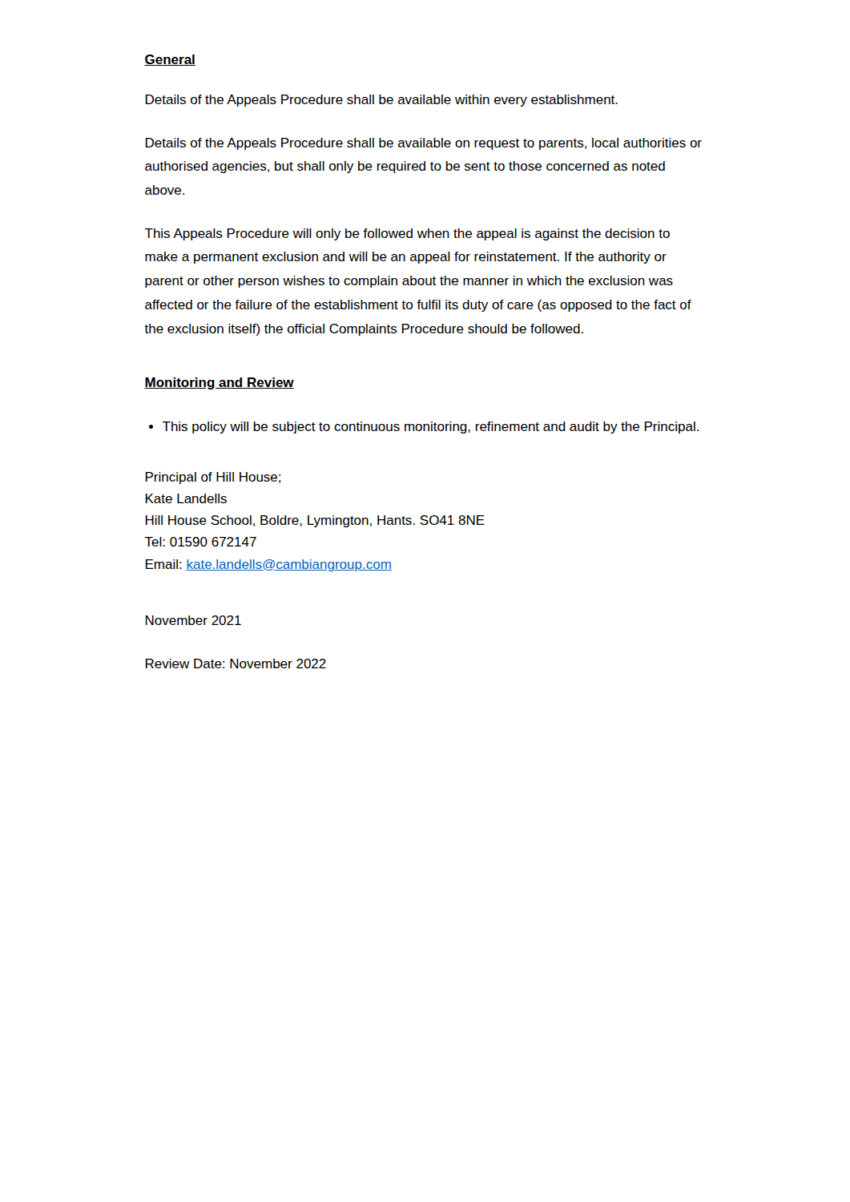General
Details of the Appeals Procedure shall be available within every establishment.
Details of the Appeals Procedure shall be available on request to parents, local authorities or authorised agencies, but shall only be required to be sent to those concerned as noted above.
This Appeals Procedure will only be followed when the appeal is against the decision to make a permanent exclusion and will be an appeal for reinstatement. If the authority or parent or other person wishes to complain about the manner in which the exclusion was affected or the failure of the establishment to fulfil its duty of care (as opposed to the fact of the exclusion itself) the official Complaints Procedure should be followed.
Monitoring and Review
This policy will be subject to continuous monitoring, refinement and audit by the Principal.
Principal of Hill House;
Kate Landells
Hill House School, Boldre, Lymington, Hants. SO41 8NE
Tel: 01590 672147
Email: kate.landells@cambiangroup.com
November 2021
Review Date: November 2022